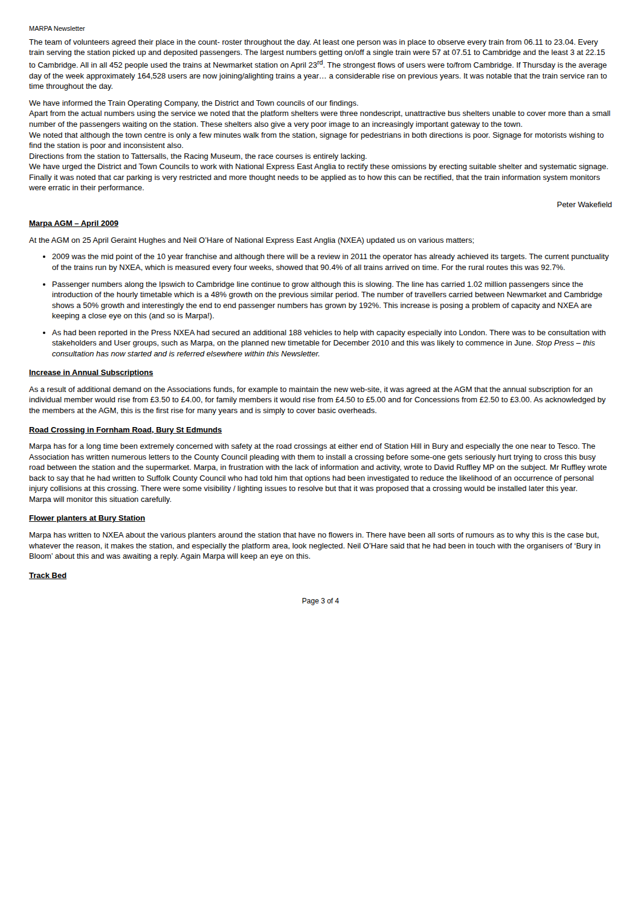MARPA Newsletter
The team of volunteers agreed their place in the count- roster throughout the day. At least one person was in place to observe every train from 06.11 to 23.04. Every train serving the station picked up and deposited passengers. The largest numbers getting on/off a single train were 57 at 07.51 to Cambridge and the least 3 at 22.15 to Cambridge. All in all 452 people used the trains at Newmarket station on April 23rd. The strongest flows of users were to/from Cambridge. If Thursday is the average day of the week approximately 164,528 users are now joining/alighting trains a year… a considerable rise on previous years. It was notable that the train service ran to time throughout the day.
We have informed the Train Operating Company, the District and Town councils of our findings.
Apart from the actual numbers using the service we noted that the platform shelters were three nondescript, unattractive bus shelters unable to cover more than a small number of the passengers waiting on the station. These shelters also give a very poor image to an increasingly important gateway to the town.
We noted that although the town centre is only a few minutes walk from the station, signage for pedestrians in both directions is poor. Signage for motorists wishing to find the station is poor and inconsistent also.
Directions from the station to Tattersalls, the Racing Museum, the race courses is entirely lacking.
We have urged the District and Town Councils to work with National Express East Anglia to rectify these omissions by erecting suitable shelter and systematic signage.
Finally it was noted that car parking is very restricted and more thought needs to be applied as to how this can be rectified, that the train information system monitors were erratic in their performance.
Peter Wakefield
Marpa AGM – April 2009
At the AGM on 25 April Geraint Hughes and Neil O’Hare of National Express East Anglia (NXEA) updated us on various matters;
2009 was the mid point of the 10 year franchise and although there will be a review in 2011 the operator has already achieved its targets. The current punctuality of the trains run by NXEA, which is measured every four weeks, showed that 90.4% of all trains arrived on time. For the rural routes this was 92.7%.
Passenger numbers along the Ipswich to Cambridge line continue to grow although this is slowing. The line has carried 1.02 million passengers since the introduction of the hourly timetable which is a 48% growth on the previous similar period. The number of travellers carried between Newmarket and Cambridge shows a 50% growth and interestingly the end to end passenger numbers has grown by 192%. This increase is posing a problem of capacity and NXEA are keeping a close eye on this (and so is Marpa!).
As had been reported in the Press NXEA had secured an additional 188 vehicles to help with capacity especially into London. There was to be consultation with stakeholders and User groups, such as Marpa, on the planned new timetable for December 2010 and this was likely to commence in June. Stop Press – this consultation has now started and is referred elsewhere within this Newsletter.
Increase in Annual Subscriptions
As a result of additional demand on the Associations funds, for example to maintain the new web-site, it was agreed at the AGM that the annual subscription for an individual member would rise from £3.50 to £4.00, for family members it would rise from £4.50 to £5.00 and for Concessions from £2.50 to £3.00. As acknowledged by the members at the AGM, this is the first rise for many years and is simply to cover basic overheads.
Road Crossing in Fornham Road, Bury St Edmunds
Marpa has for a long time been extremely concerned with safety at the road crossings at either end of Station Hill in Bury and especially the one near to Tesco. The Association has written numerous letters to the County Council pleading with them to install a crossing before some-one gets seriously hurt trying to cross this busy road between the station and the supermarket. Marpa, in frustration with the lack of information and activity, wrote to David Ruffley MP on the subject. Mr Ruffley wrote back to say that he had written to Suffolk County Council who had told him that options had been investigated to reduce the likelihood of an occurrence of personal injury collisions at this crossing. There were some visibility / lighting issues to resolve but that it was proposed that a crossing would be installed later this year.
Marpa will monitor this situation carefully.
Flower planters at Bury Station
Marpa has written to NXEA about the various planters around the station that have no flowers in. There have been all sorts of rumours as to why this is the case but, whatever the reason, it makes the station, and especially the platform area, look neglected. Neil O’Hare said that he had been in touch with the organisers of ‘Bury in Bloom’ about this and was awaiting a reply. Again Marpa will keep an eye on this.
Track Bed
Page 3 of 4